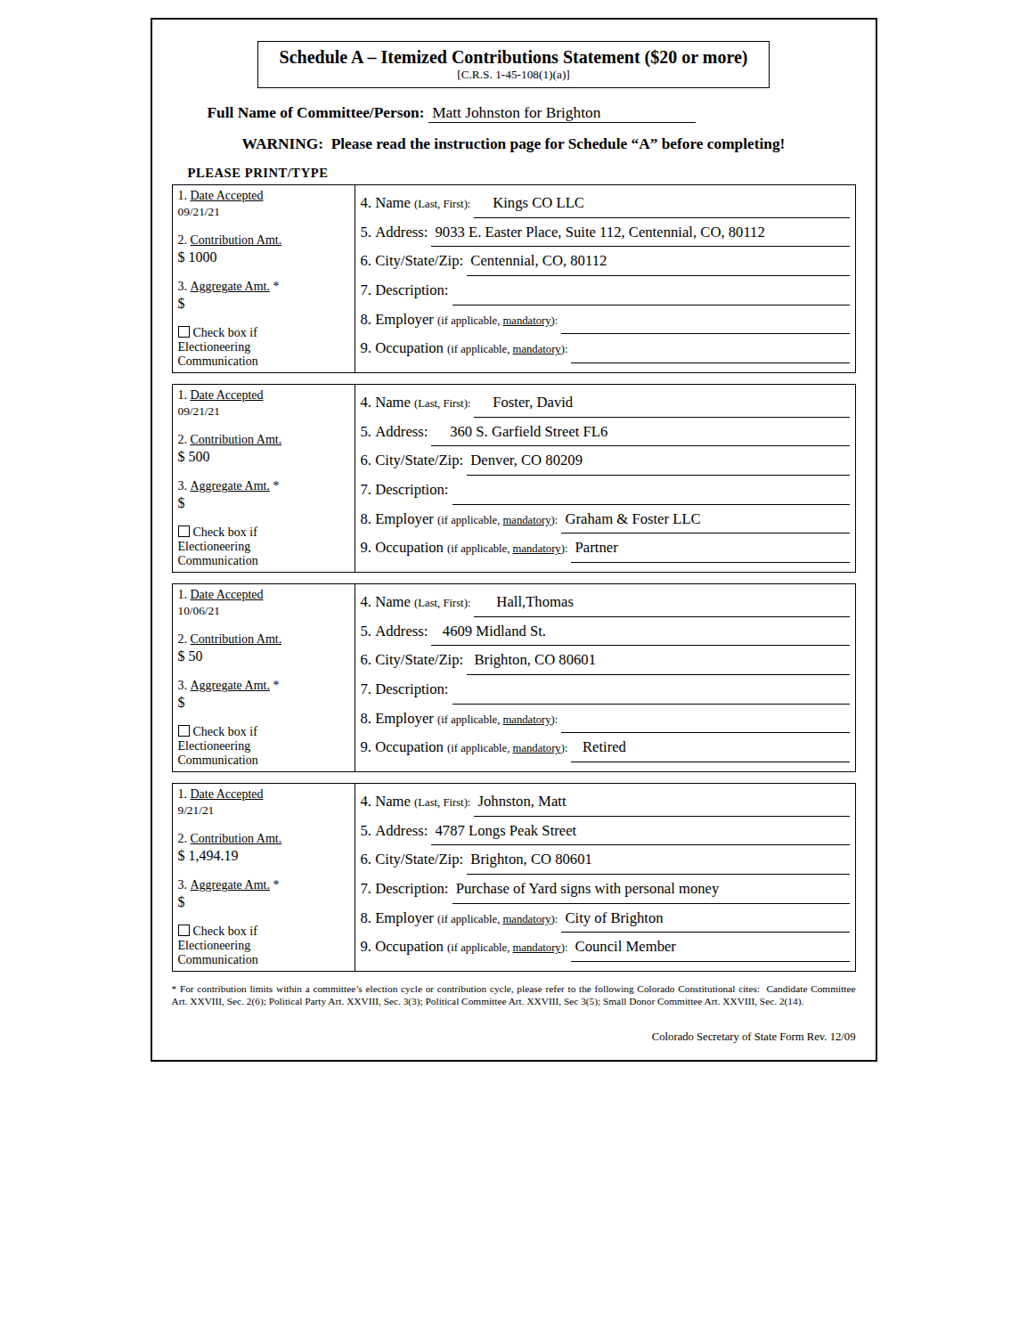Schedule A – Itemized Contributions Statement ($20 or more)
[C.R.S. 1-45-108(1)(a)]
Full Name of Committee/Person: Matt Johnston for Brighton
WARNING: Please read the instruction page for Schedule “A” before completing!
PLEASE PRINT/TYPE
| 1. Date Accepted 09/21/21 2. Contribution Amt. $ 1000 3. Aggregate Amt. * $ Check box if Electioneering Communication | 4. Name (Last, First): Kings CO LLC 5. Address: 9033 E. Easter Place, Suite 112, Centennial, CO, 80112 6. City/State/Zip: Centennial, CO, 80112 7. Description: 8. Employer (if applicable, mandatory ): 9. Occupation (if applicable, mandatory ): |
| 1. Date Accepted 09/21/21 2. Contribution Amt. $ 500 3. Aggregate Amt. * $ Check box if Electioneering Communication | 4. Name (Last, First): Foster, David 5. Address: 360 S. Garfield Street FL6 6. City/State/Zip: Denver, CO 80209 7. Description: 8. Employer (if applicable, mandatory ): Graham & Foster LLC 9. Occupation (if applicable, mandatory ): Partner |
| 1. Date Accepted 10/06/21 2. Contribution Amt. $ 50 3. Aggregate Amt. * $ Check box if Electioneering Communication | 4. Name (Last, First): Hall,Thomas 5. Address: 4609 Midland St. 6. City/State/Zip: Brighton, CO 80601 7. Description: 8. Employer (if applicable, mandatory ): 9. Occupation (if applicable, mandatory ): Retired |
| 1. Date Accepted 9/21/21 2. Contribution Amt. $ 1,494.19 3. Aggregate Amt. * $ Check box if Electioneering Communication | 4. Name (Last, First): Johnston, Matt 5. Address: 4787 Longs Peak Street 6. City/State/Zip: Brighton, CO 80601 7. Description: Purchase of Yard signs with personal money 8. Employer (if applicable, mandatory ): City of Brighton 9. Occupation (if applicable, mandatory ): Council Member |
* For contribution limits within a committee’s election cycle or contribution cycle, please refer to the following Colorado Constitutional cites: Candidate Committee Art. XXVIII, Sec. 2(6); Political Party Art. XXVIII, Sec. 3(3); Political Committee Art. XXVIII, Sec 3(5); Small Donor Committee Art. XXVIII, Sec. 2(14).
Colorado Secretary of State Form Rev. 12/09